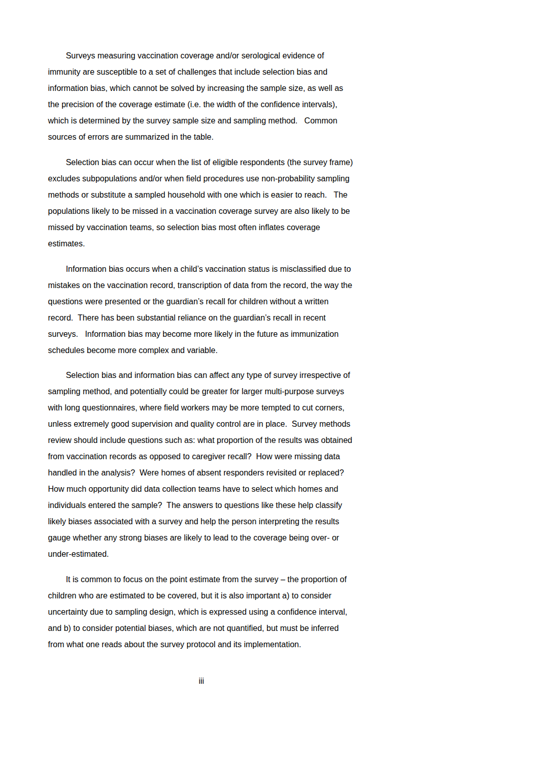Surveys measuring vaccination coverage and/or serological evidence of immunity are susceptible to a set of challenges that include selection bias and information bias, which cannot be solved by increasing the sample size, as well as the precision of the coverage estimate (i.e. the width of the confidence intervals), which is determined by the survey sample size and sampling method. Common sources of errors are summarized in the table.
Selection bias can occur when the list of eligible respondents (the survey frame) excludes subpopulations and/or when field procedures use non-probability sampling methods or substitute a sampled household with one which is easier to reach. The populations likely to be missed in a vaccination coverage survey are also likely to be missed by vaccination teams, so selection bias most often inflates coverage estimates.
Information bias occurs when a child’s vaccination status is misclassified due to mistakes on the vaccination record, transcription of data from the record, the way the questions were presented or the guardian’s recall for children without a written record. There has been substantial reliance on the guardian’s recall in recent surveys. Information bias may become more likely in the future as immunization schedules become more complex and variable.
Selection bias and information bias can affect any type of survey irrespective of sampling method, and potentially could be greater for larger multi-purpose surveys with long questionnaires, where field workers may be more tempted to cut corners, unless extremely good supervision and quality control are in place. Survey methods review should include questions such as: what proportion of the results was obtained from vaccination records as opposed to caregiver recall? How were missing data handled in the analysis? Were homes of absent responders revisited or replaced? How much opportunity did data collection teams have to select which homes and individuals entered the sample? The answers to questions like these help classify likely biases associated with a survey and help the person interpreting the results gauge whether any strong biases are likely to lead to the coverage being over- or under-estimated.
It is common to focus on the point estimate from the survey – the proportion of children who are estimated to be covered, but it is also important a) to consider uncertainty due to sampling design, which is expressed using a confidence interval, and b) to consider potential biases, which are not quantified, but must be inferred from what one reads about the survey protocol and its implementation.
iii